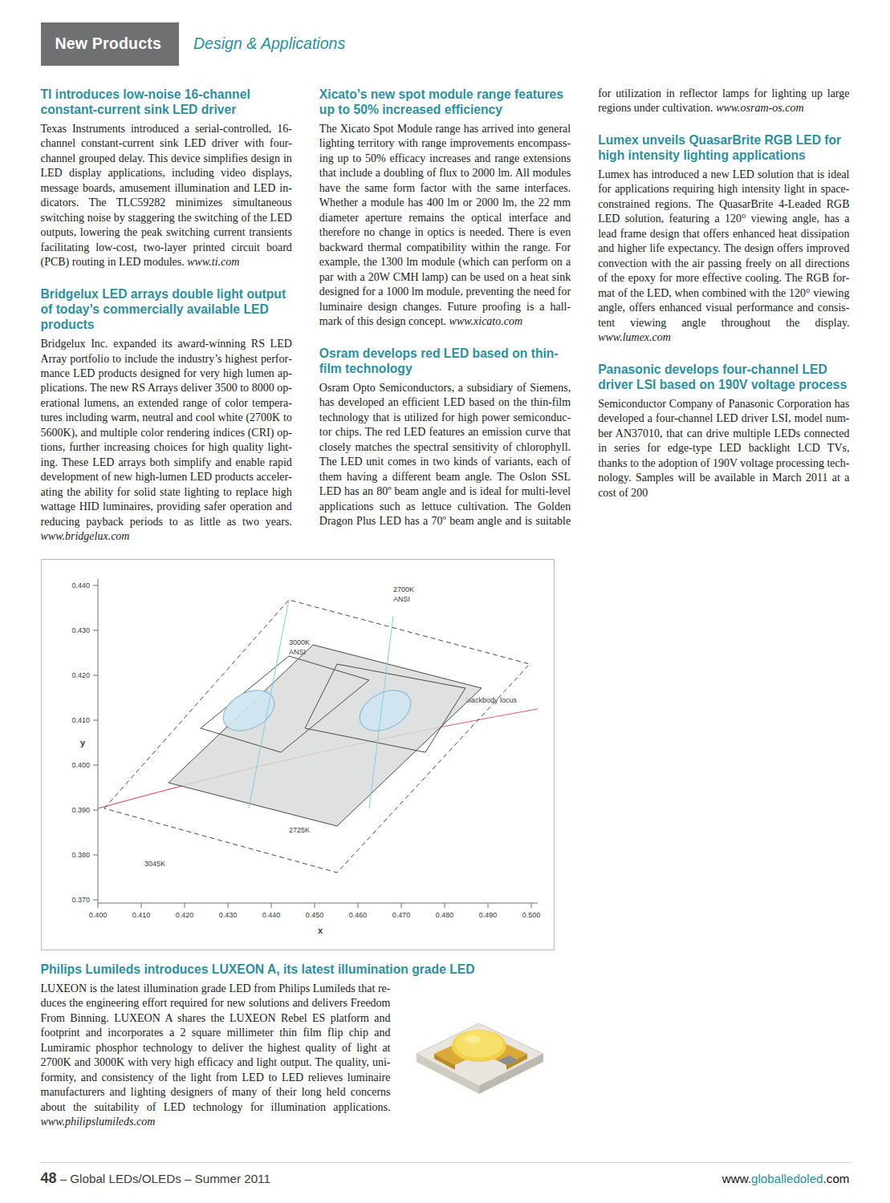New Products
Design & Applications
TI introduces low-noise 16-channel constant-current sink LED driver
Texas Instruments introduced a serial-controlled, 16-channel constant-current sink LED driver with four-channel grouped delay. This device simplifies design in LED display applications, including video displays, message boards, amusement illumination and LED indicators. The TLC59282 minimizes simultaneous switching noise by staggering the switching of the LED outputs, lowering the peak switching current transients facilitating low-cost, two-layer printed circuit board (PCB) routing in LED modules. www.ti.com
Bridgelux LED arrays double light output of today’s commercially available LED products
Bridgelux Inc. expanded its award-winning RS LED Array portfolio to include the industry’s highest performance LED products designed for very high lumen applications. The new RS Arrays deliver 3500 to 8000 operational lumens, an extended range of color temperatures including warm, neutral and cool white (2700K to 5600K), and multiple color rendering indices (CRI) options, further increasing choices for high quality lighting. These LED arrays both simplify and enable rapid development of new high-lumen LED products accelerating the ability for solid state lighting to replace high wattage HID luminaires, providing safer operation and reducing payback periods to as little as two years. www.bridgelux.com
Xicato’s new spot module range features up to 50% increased efficiency
The Xicato Spot Module range has arrived into general lighting territory with range improvements encompassing up to 50% efficacy increases and range extensions that include a doubling of flux to 2000 lm. All modules have the same form factor with the same interfaces. Whether a module has 400 lm or 2000 lm, the 22 mm diameter aperture remains the optical interface and therefore no change in optics is needed. There is even backward thermal compatibility within the range. For example, the 1300 lm module (which can perform on a par with a 20W CMH lamp) can be used on a heat sink designed for a 1000 lm module, preventing the need for luminaire design changes. Future proofing is a hallmark of this design concept. www.xicato.com
Osram develops red LED based on thin-film technology
Osram Opto Semiconductors, a subsidiary of Siemens, has developed an efficient LED based on the thin-film technology that is utilized for high power semiconductor chips. The red LED features an emission curve that closely matches the spectral sensitivity of chlorophyll. The LED unit comes in two kinds of variants, each of them having a different beam angle. The Oslon SSL LED has an 80º beam angle and is ideal for multi-level applications such as lettuce cultivation. The Golden Dragon Plus LED has a 70º beam angle and is suitable for utilization in reflector lamps for lighting up large regions under cultivation. www.osram-os.com
Lumex unveils QuasarBrite RGB LED for high intensity lighting applications
Lumex has introduced a new LED solution that is ideal for applications requiring high intensity light in space-constrained regions. The QuasarBrite 4-Leaded RGB LED solution, featuring a 120° viewing angle, has a lead frame design that offers enhanced heat dissipation and higher life expectancy. The design offers improved convection with the air passing freely on all directions of the epoxy for more effective cooling. The RGB format of the LED, when combined with the 120° viewing angle, offers enhanced visual performance and consistent viewing angle throughout the display. www.lumex.com
Panasonic develops four-channel LED driver LSI based on 190V voltage process
Semiconductor Company of Panasonic Corporation has developed a four-channel LED driver LSI, model number AN37010, that can drive multiple LEDs connected in series for edge-type LED backlight LCD TVs, thanks to the adoption of 190V voltage processing technology. Samples will be available in March 2011 at a cost of 200
0.440 0.430 0.420 0.410 0.400 0.390 0.380 0.370 0.400 0.410 0.420 0.430 0.440 0.450 0.460 0.470 0.480 0.490 0.500 y x blackbody locus 2700K ANSI 3000K ANSI 2725K 3045K
Philips Lumileds introduces LUXEON A, its latest illumination grade LED
LUXEON is the latest illumination grade LED from Philips Lumileds that reduces the engineering effort required for new solutions and delivers Freedom From Binning. LUXEON A shares the LUXEON Rebel ES platform and footprint and incorporates a 2 square millimeter thin film flip chip and Lumiramic phosphor technology to deliver the highest quality of light at 2700K and 3000K with very high efficacy and light output. The quality, uniformity, and consistency of the light from LED to LED relieves luminaire manufacturers and lighting designers of many of their long held concerns about the suitability of LED technology for illumination applications. www.philipslumileds.com
48 – Global LEDs/OLEDs – Summer 2011
www. globalledoled.com